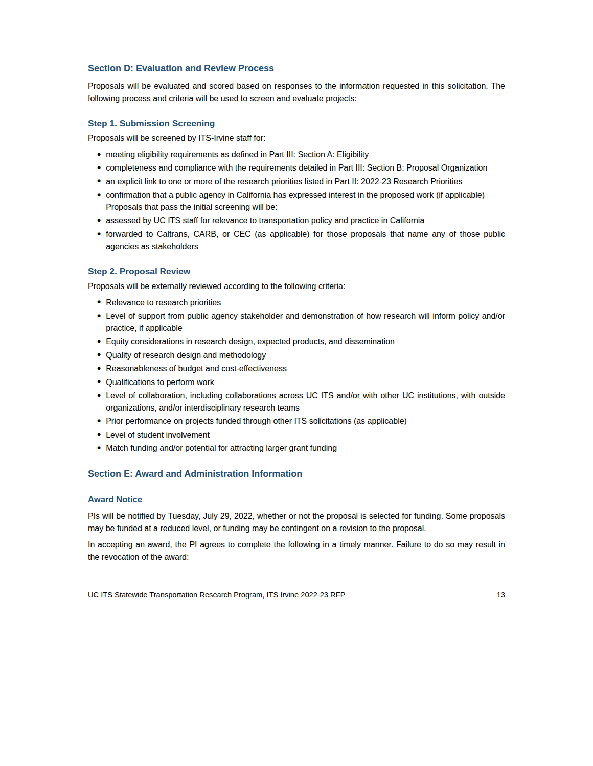Section D: Evaluation and Review Process
Proposals will be evaluated and scored based on responses to the information requested in this solicitation. The following process and criteria will be used to screen and evaluate projects:
Step 1. Submission Screening
Proposals will be screened by ITS-Irvine staff for:
meeting eligibility requirements as defined in Part III: Section A: Eligibility
completeness and compliance with the requirements detailed in Part III: Section B: Proposal Organization
an explicit link to one or more of the research priorities listed in Part II: 2022-23 Research Priorities
confirmation that a public agency in California has expressed interest in the proposed work (if applicable)
Proposals that pass the initial screening will be:
assessed by UC ITS staff for relevance to transportation policy and practice in California
forwarded to Caltrans, CARB, or CEC (as applicable) for those proposals that name any of those public agencies as stakeholders
Step 2. Proposal Review
Proposals will be externally reviewed according to the following criteria:
Relevance to research priorities
Level of support from public agency stakeholder and demonstration of how research will inform policy and/or practice, if applicable
Equity considerations in research design, expected products, and dissemination
Quality of research design and methodology
Reasonableness of budget and cost-effectiveness
Qualifications to perform work
Level of collaboration, including collaborations across UC ITS and/or with other UC institutions, with outside organizations, and/or interdisciplinary research teams
Prior performance on projects funded through other ITS solicitations (as applicable)
Level of student involvement
Match funding and/or potential for attracting larger grant funding
Section E: Award and Administration Information
Award Notice
PIs will be notified by Tuesday, July 29, 2022, whether or not the proposal is selected for funding. Some proposals may be funded at a reduced level, or funding may be contingent on a revision to the proposal.
In accepting an award, the PI agrees to complete the following in a timely manner. Failure to do so may result in the revocation of the award:
UC ITS Statewide Transportation Research Program, ITS Irvine 2022-23 RFP 13